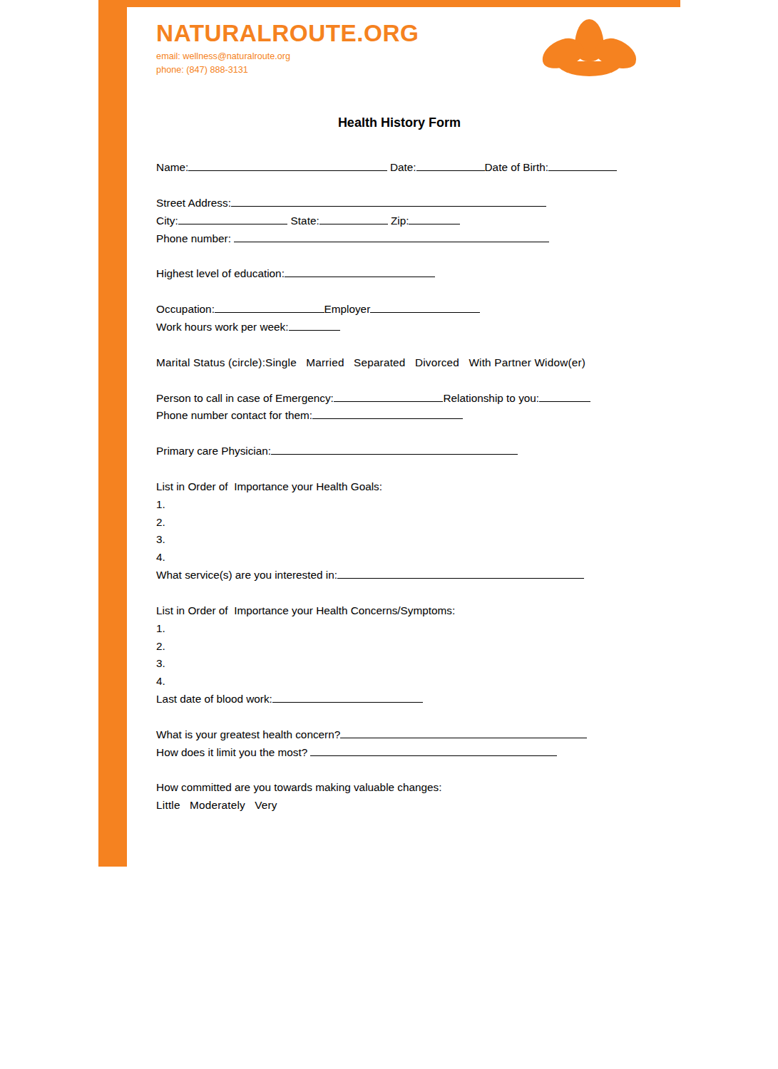NATURALROUTE.ORG
email: wellness@naturalroute.org
phone: (847) 888-3131
Health History Form
Name: Date: Date of Birth:
Street Address:
City: State: Zip:
Phone number:
Highest level of education:
Occupation: Employer
Work hours work per week:
Marital Status (circle):Single Married Separated Divorced With Partner Widow(er)
Person to call in case of Emergency: Relationship to you:
Phone number contact for them:
Primary care Physician:
List in Order of Importance your Health Goals:
1.
2.
3.
4.
What service(s) are you interested in:
List in Order of Importance your Health Concerns/Symptoms:
1.
2.
3.
4.
Last date of blood work:
What is your greatest health concern?
How does it limit you the most?
How committed are you towards making valuable changes:
Little Moderately Very